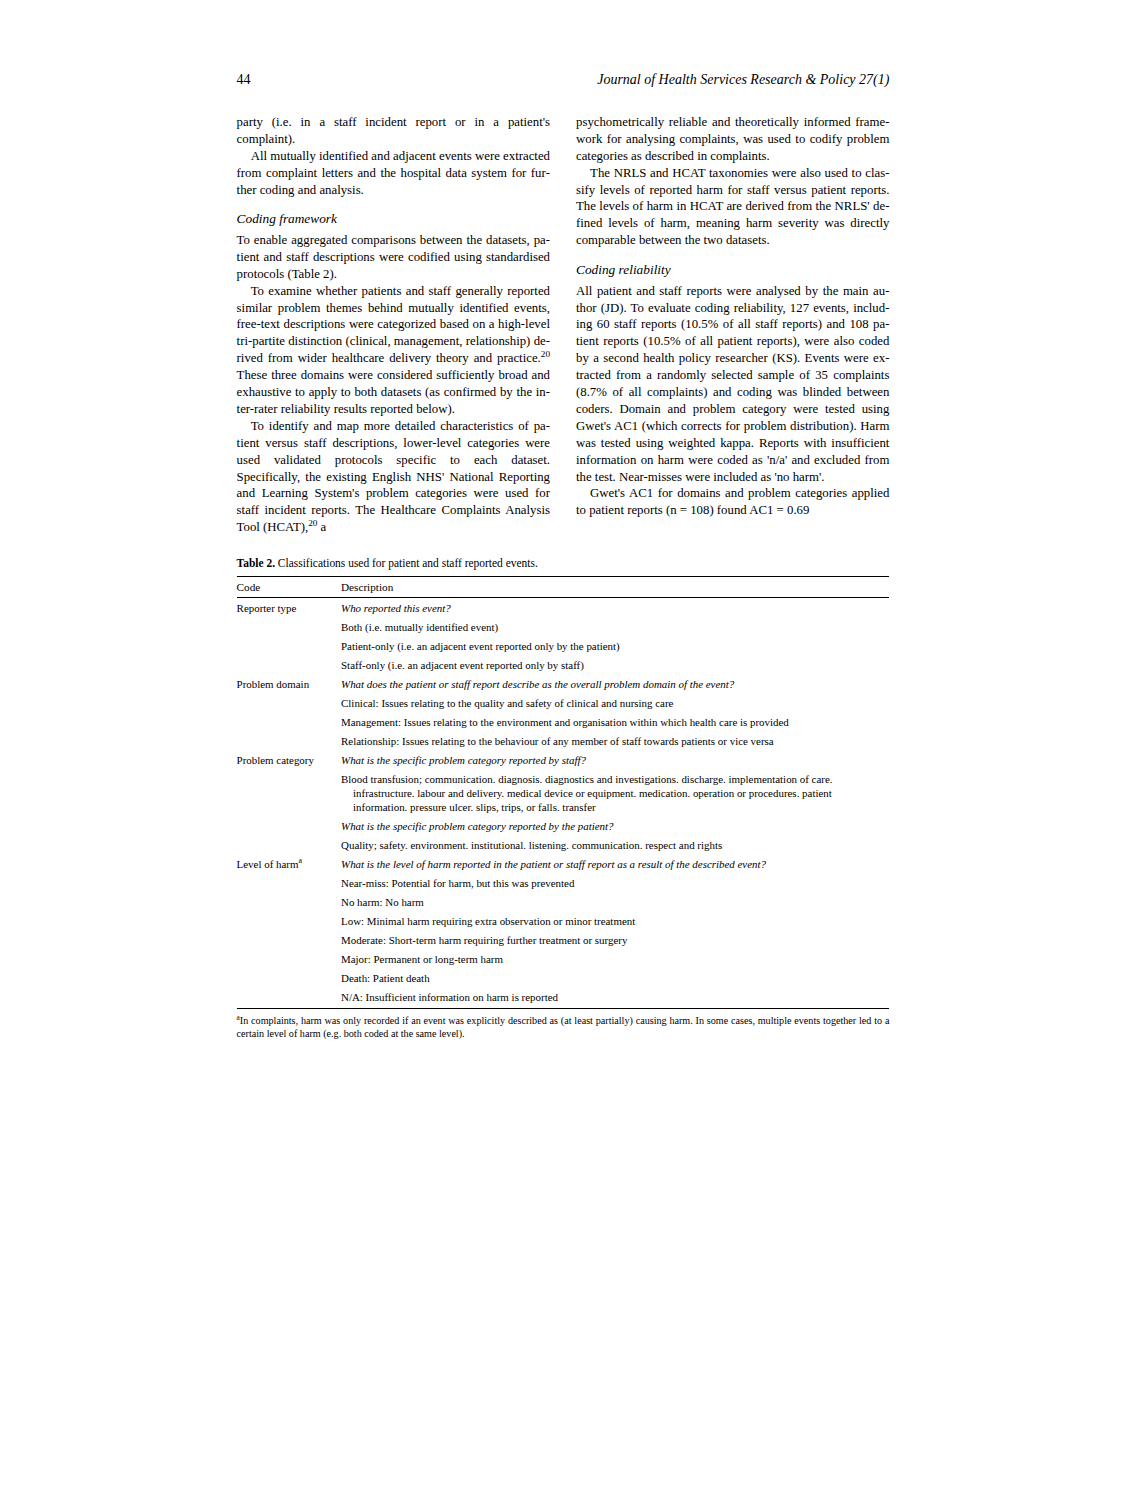44 Journal of Health Services Research & Policy 27(1)
party (i.e. in a staff incident report or in a patient's complaint).
All mutually identified and adjacent events were extracted from complaint letters and the hospital data system for further coding and analysis.
Coding framework
To enable aggregated comparisons between the datasets, patient and staff descriptions were codified using standardised protocols (Table 2).
To examine whether patients and staff generally reported similar problem themes behind mutually identified events, free-text descriptions were categorized based on a high-level tri-partite distinction (clinical, management, relationship) derived from wider healthcare delivery theory and practice.20 These three domains were considered sufficiently broad and exhaustive to apply to both datasets (as confirmed by the inter-rater reliability results reported below).
To identify and map more detailed characteristics of patient versus staff descriptions, lower-level categories were used validated protocols specific to each dataset. Specifically, the existing English NHS' National Reporting and Learning System's problem categories were used for staff incident reports. The Healthcare Complaints Analysis Tool (HCAT),20 a
psychometrically reliable and theoretically informed framework for analysing complaints, was used to codify problem categories as described in complaints.
The NRLS and HCAT taxonomies were also used to classify levels of reported harm for staff versus patient reports. The levels of harm in HCAT are derived from the NRLS' defined levels of harm, meaning harm severity was directly comparable between the two datasets.
Coding reliability
All patient and staff reports were analysed by the main author (JD). To evaluate coding reliability, 127 events, including 60 staff reports (10.5% of all staff reports) and 108 patient reports (10.5% of all patient reports), were also coded by a second health policy researcher (KS). Events were extracted from a randomly selected sample of 35 complaints (8.7% of all complaints) and coding was blinded between coders. Domain and problem category were tested using Gwet's AC1 (which corrects for problem distribution). Harm was tested using weighted kappa. Reports with insufficient information on harm were coded as 'n/a' and excluded from the test. Near-misses were included as 'no harm'.
Gwet's AC1 for domains and problem categories applied to patient reports (n = 108) found AC1 = 0.69
Table 2. Classifications used for patient and staff reported events.
| Code | Description |
| --- | --- |
| Reporter type | Who reported this event? |
| | Both (i.e. mutually identified event) |
| | Patient-only (i.e. an adjacent event reported only by the patient) |
| | Staff-only (i.e. an adjacent event reported only by staff) |
| Problem domain | What does the patient or staff report describe as the overall problem domain of the event? |
| | Clinical: Issues relating to the quality and safety of clinical and nursing care |
| | Management: Issues relating to the environment and organisation within which health care is provided |
| | Relationship: Issues relating to the behaviour of any member of staff towards patients or vice versa |
| Problem category | What is the specific problem category reported by staff? |
| | Blood transfusion; communication. diagnosis. diagnostics and investigations. discharge. implementation of care. infrastructure. labour and delivery. medical device or equipment. medication. operation or procedures. patient information. pressure ulcer. slips, trips, or falls. transfer |
| | What is the specific problem category reported by the patient? |
| | Quality; safety. environment. institutional. listening. communication. respect and rights |
| Level of harm a | What is the level of harm reported in the patient or staff report as a result of the described event? |
| | Near-miss: Potential for harm, but this was prevented |
| | No harm: No harm |
| | Low: Minimal harm requiring extra observation or minor treatment |
| | Moderate: Short-term harm requiring further treatment or surgery |
| | Major: Permanent or long-term harm |
| | Death: Patient death |
| | N/A: Insufficient information on harm is reported |
aIn complaints, harm was only recorded if an event was explicitly described as (at least partially) causing harm. In some cases, multiple events together led to a certain level of harm (e.g. both coded at the same level).